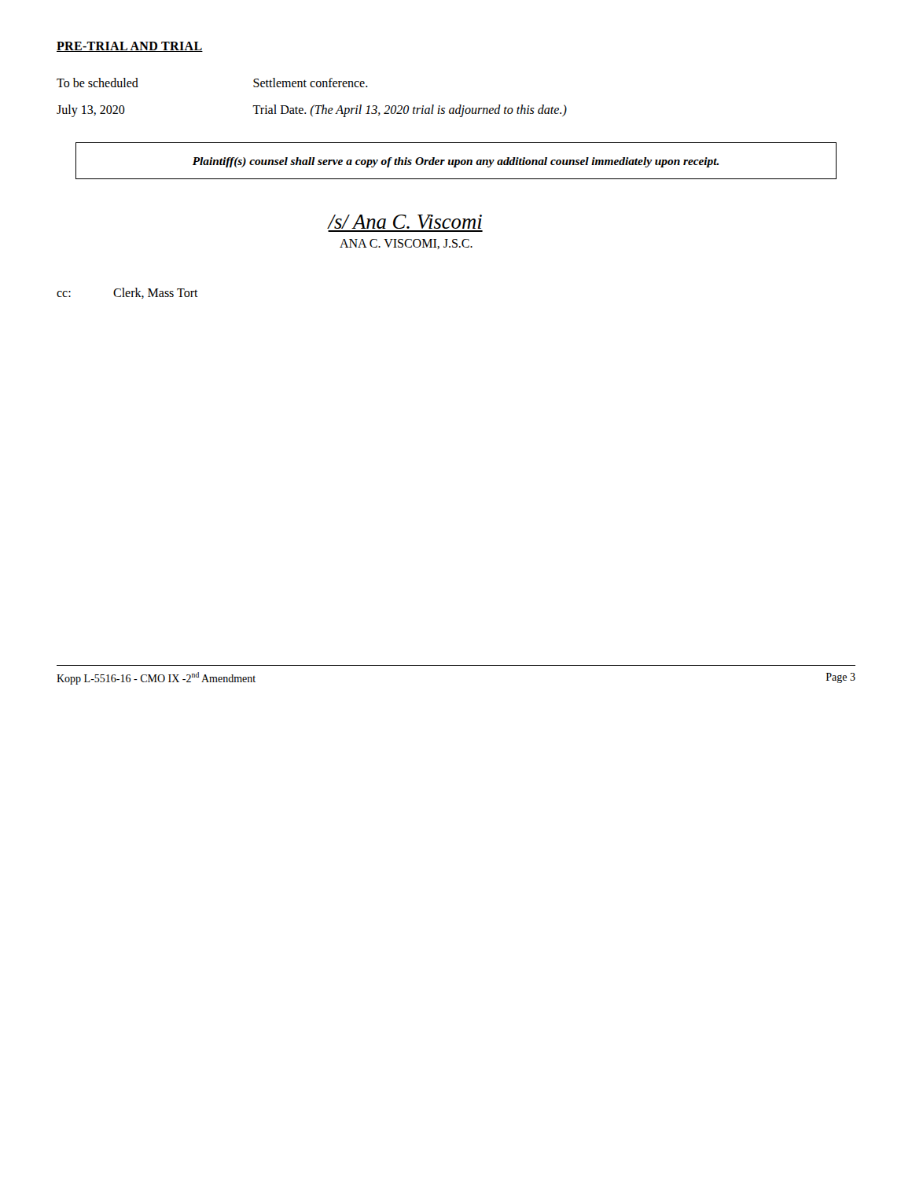PRE-TRIAL AND TRIAL
| To be scheduled | Settlement conference. |
| July 13, 2020 | Trial Date. (The April 13, 2020 trial is adjourned to this date.) |
Plaintiff(s) counsel shall serve a copy of this Order upon any additional counsel immediately upon receipt.
/s/ Ana C. Viscomi
ANA C. VISCOMI, J.S.C.
cc: Clerk, Mass Tort
Kopp L-5516-16 - CMO IX -2nd Amendment Page 3